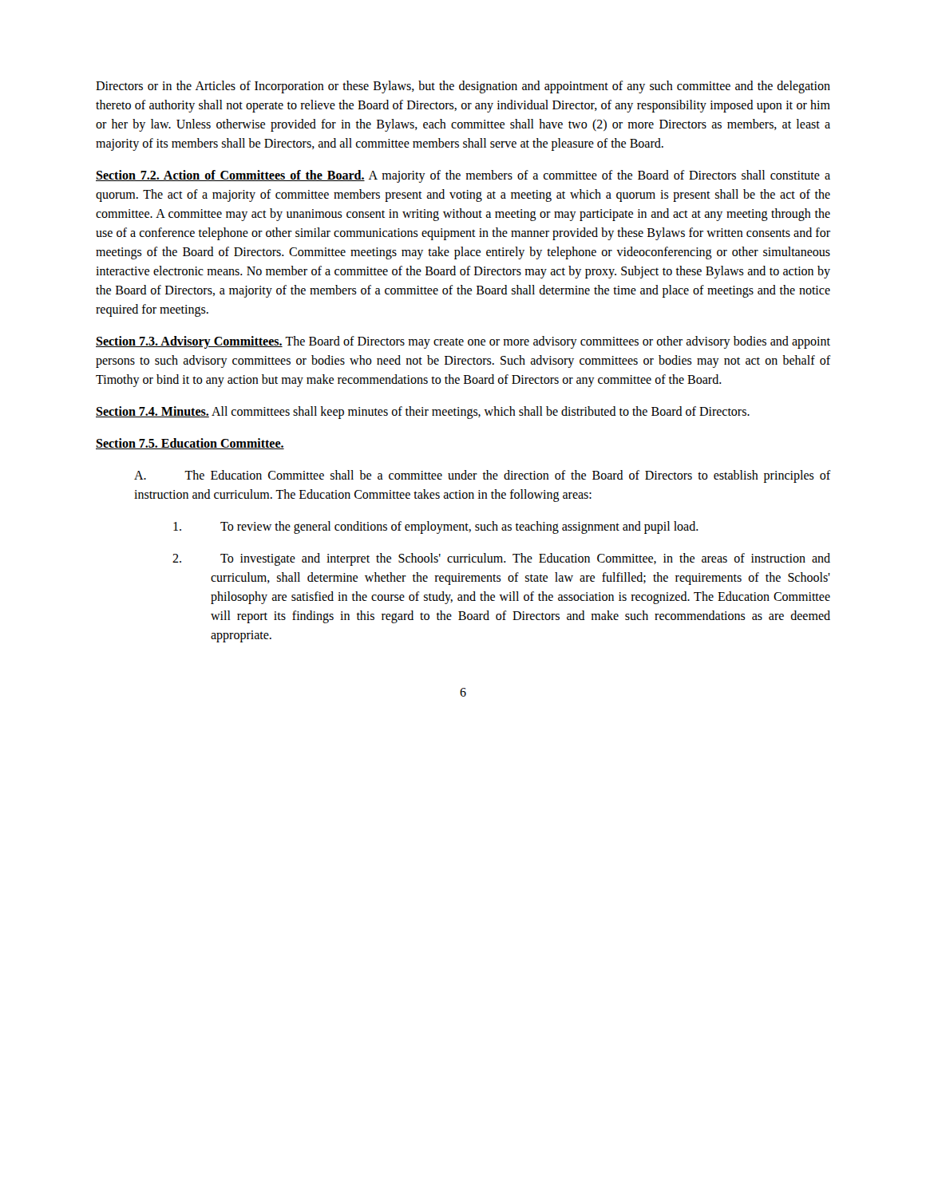Directors or in the Articles of Incorporation or these Bylaws, but the designation and appointment of any such committee and the delegation thereto of authority shall not operate to relieve the Board of Directors, or any individual Director, of any responsibility imposed upon it or him or her by law. Unless otherwise provided for in the Bylaws, each committee shall have two (2) or more Directors as members, at least a majority of its members shall be Directors, and all committee members shall serve at the pleasure of the Board.
Section 7.2. Action of Committees of the Board. A majority of the members of a committee of the Board of Directors shall constitute a quorum. The act of a majority of committee members present and voting at a meeting at which a quorum is present shall be the act of the committee. A committee may act by unanimous consent in writing without a meeting or may participate in and act at any meeting through the use of a conference telephone or other similar communications equipment in the manner provided by these Bylaws for written consents and for meetings of the Board of Directors. Committee meetings may take place entirely by telephone or videoconferencing or other simultaneous interactive electronic means. No member of a committee of the Board of Directors may act by proxy. Subject to these Bylaws and to action by the Board of Directors, a majority of the members of a committee of the Board shall determine the time and place of meetings and the notice required for meetings.
Section 7.3. Advisory Committees. The Board of Directors may create one or more advisory committees or other advisory bodies and appoint persons to such advisory committees or bodies who need not be Directors. Such advisory committees or bodies may not act on behalf of Timothy or bind it to any action but may make recommendations to the Board of Directors or any committee of the Board.
Section 7.4. Minutes. All committees shall keep minutes of their meetings, which shall be distributed to the Board of Directors.
Section 7.5. Education Committee.
A. The Education Committee shall be a committee under the direction of the Board of Directors to establish principles of instruction and curriculum. The Education Committee takes action in the following areas:
1. To review the general conditions of employment, such as teaching assignment and pupil load.
2. To investigate and interpret the Schools' curriculum. The Education Committee, in the areas of instruction and curriculum, shall determine whether the requirements of state law are fulfilled; the requirements of the Schools' philosophy are satisfied in the course of study, and the will of the association is recognized. The Education Committee will report its findings in this regard to the Board of Directors and make such recommendations as are deemed appropriate.
6